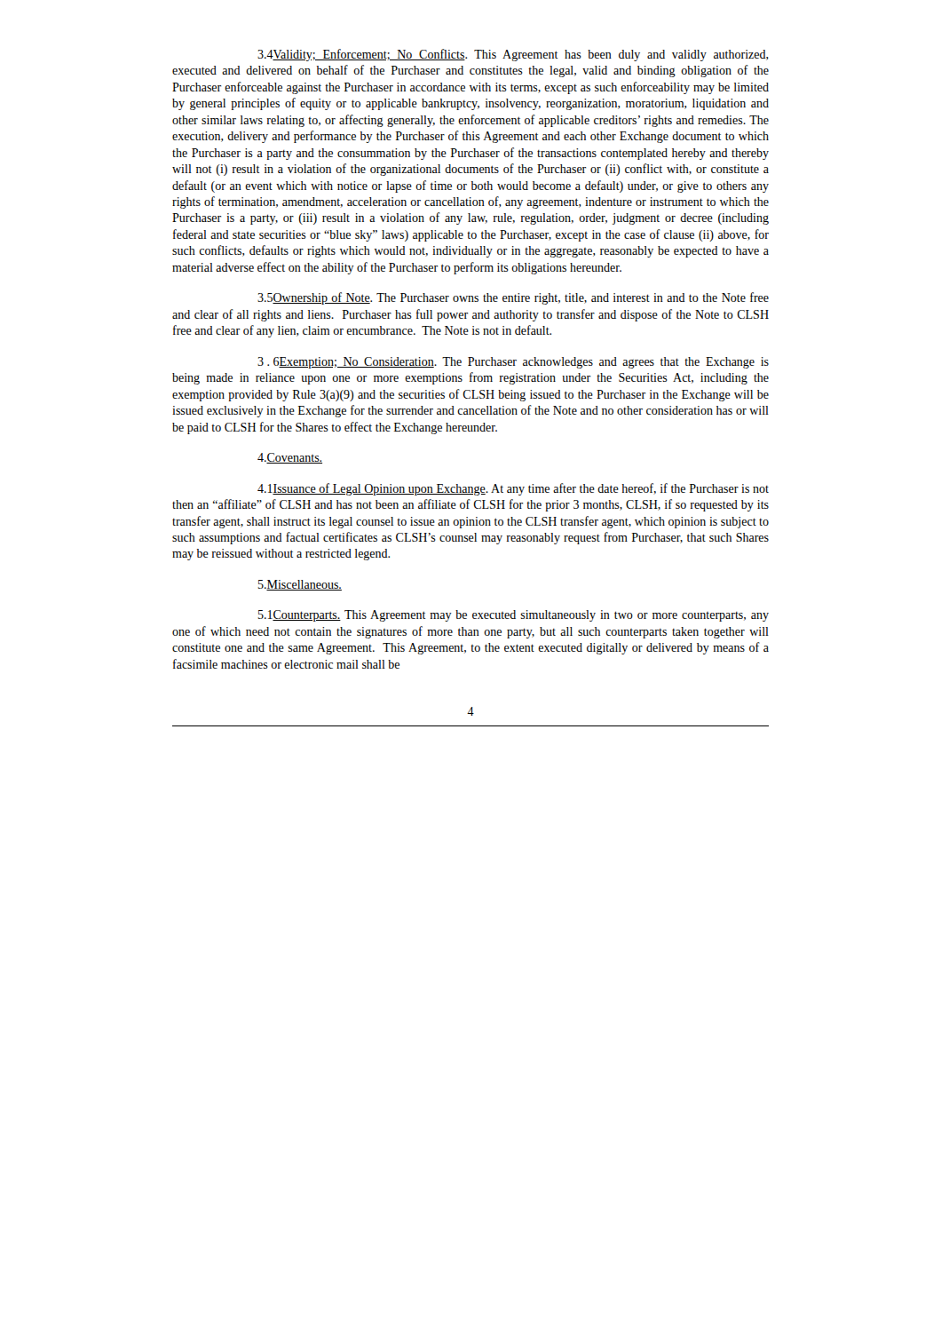3.4 Validity; Enforcement; No Conflicts. This Agreement has been duly and validly authorized, executed and delivered on behalf of the Purchaser and constitutes the legal, valid and binding obligation of the Purchaser enforceable against the Purchaser in accordance with its terms, except as such enforceability may be limited by general principles of equity or to applicable bankruptcy, insolvency, reorganization, moratorium, liquidation and other similar laws relating to, or affecting generally, the enforcement of applicable creditors’ rights and remedies. The execution, delivery and performance by the Purchaser of this Agreement and each other Exchange document to which the Purchaser is a party and the consummation by the Purchaser of the transactions contemplated hereby and thereby will not (i) result in a violation of the organizational documents of the Purchaser or (ii) conflict with, or constitute a default (or an event which with notice or lapse of time or both would become a default) under, or give to others any rights of termination, amendment, acceleration or cancellation of, any agreement, indenture or instrument to which the Purchaser is a party, or (iii) result in a violation of any law, rule, regulation, order, judgment or decree (including federal and state securities or “blue sky” laws) applicable to the Purchaser, except in the case of clause (ii) above, for such conflicts, defaults or rights which would not, individually or in the aggregate, reasonably be expected to have a material adverse effect on the ability of the Purchaser to perform its obligations hereunder.
3.5 Ownership of Note. The Purchaser owns the entire right, title, and interest in and to the Note free and clear of all rights and liens. Purchaser has full power and authority to transfer and dispose of the Note to CLSH free and clear of any lien, claim or encumbrance. The Note is not in default.
3 . 6 Exemption; No Consideration. The Purchaser acknowledges and agrees that the Exchange is being made in reliance upon one or more exemptions from registration under the Securities Act, including the exemption provided by Rule 3(a)(9) and the securities of CLSH being issued to the Purchaser in the Exchange will be issued exclusively in the Exchange for the surrender and cancellation of the Note and no other consideration has or will be paid to CLSH for the Shares to effect the Exchange hereunder.
4. Covenants.
4.1 Issuance of Legal Opinion upon Exchange. At any time after the date hereof, if the Purchaser is not then an “affiliate” of CLSH and has not been an affiliate of CLSH for the prior 3 months, CLSH, if so requested by its transfer agent, shall instruct its legal counsel to issue an opinion to the CLSH transfer agent, which opinion is subject to such assumptions and factual certificates as CLSH’s counsel may reasonably request from Purchaser, that such Shares may be reissued without a restricted legend.
5. Miscellaneous.
5.1 Counterparts. This Agreement may be executed simultaneously in two or more counterparts, any one of which need not contain the signatures of more than one party, but all such counterparts taken together will constitute one and the same Agreement. This Agreement, to the extent executed digitally or delivered by means of a facsimile machines or electronic mail shall be
4